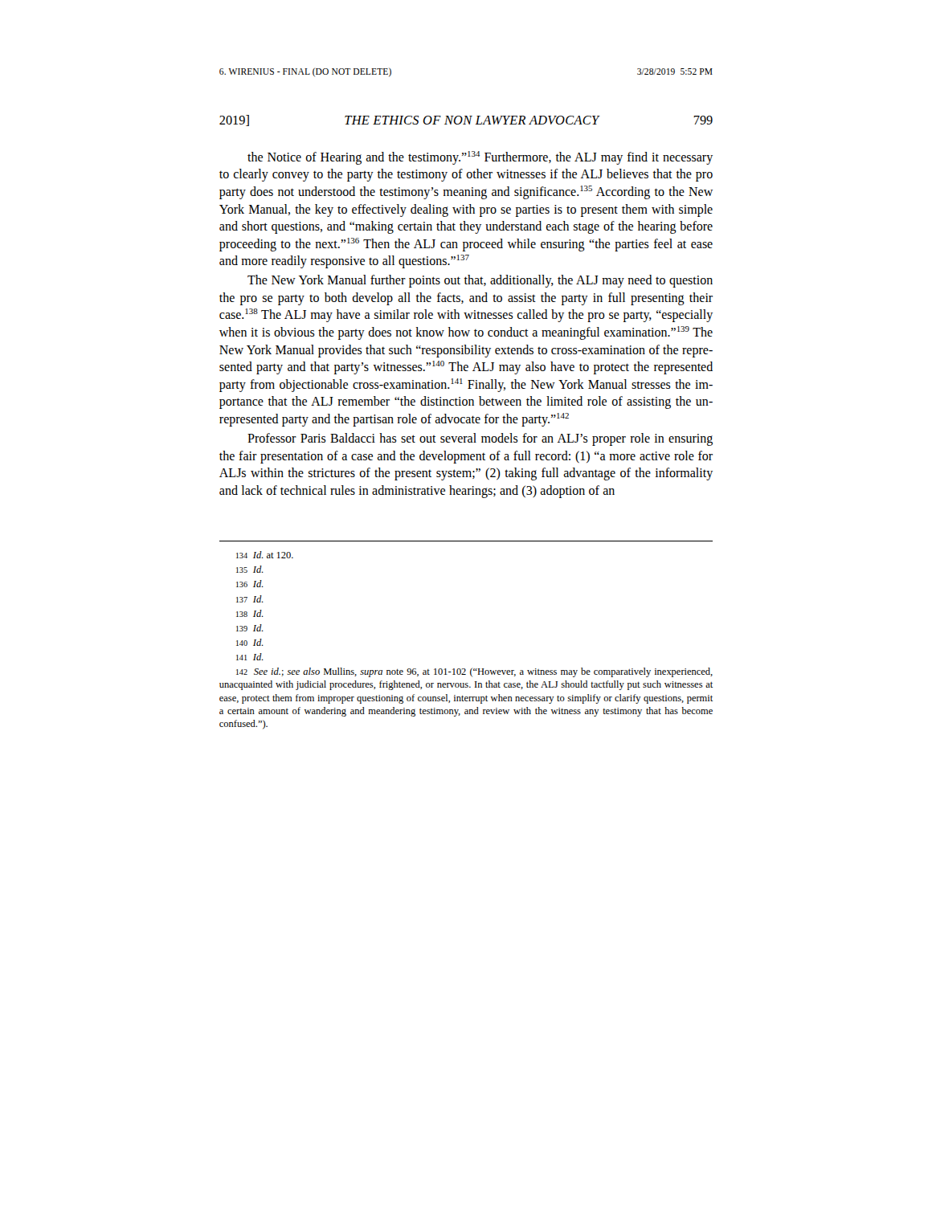6. WIRENIUS - FINAL (Do Not Delete) 3/28/2019 5:52 PM
2019] The Ethics of Non Lawyer Advocacy 799
the Notice of Hearing and the testimony.”134 Furthermore, the ALJ may find it necessary to clearly convey to the party the testimony of other witnesses if the ALJ believes that the pro party does not understood the testimony’s meaning and significance.135 According to the New York Manual, the key to effectively dealing with pro se parties is to present them with simple and short questions, and “making certain that they understand each stage of the hearing before proceeding to the next.”136 Then the ALJ can proceed while ensuring “the parties feel at ease and more readily responsive to all questions.”137
The New York Manual further points out that, additionally, the ALJ may need to question the pro se party to both develop all the facts, and to assist the party in full presenting their case.138 The ALJ may have a similar role with witnesses called by the pro se party, “especially when it is obvious the party does not know how to conduct a meaningful examination.”139 The New York Manual provides that such “responsibility extends to cross-examination of the represented party and that party’s witnesses.”140 The ALJ may also have to protect the represented party from objectionable cross-examination.141 Finally, the New York Manual stresses the importance that the ALJ remember “the distinction between the limited role of assisting the unrepresented party and the partisan role of advocate for the party.”142
Professor Paris Baldacci has set out several models for an ALJ’s proper role in ensuring the fair presentation of a case and the development of a full record: (1) “a more active role for ALJs within the strictures of the present system;” (2) taking full advantage of the informality and lack of technical rules in administrative hearings; and (3) adoption of an
134 Id. at 120.
135 Id.
136 Id.
137 Id.
138 Id.
139 Id.
140 Id.
141 Id.
142 See id.; see also Mullins, supra note 96, at 101-102 (“However, a witness may be comparatively inexperienced, unacquainted with judicial procedures, frightened, or nervous. In that case, the ALJ should tactfully put such witnesses at ease, protect them from improper questioning of counsel, interrupt when necessary to simplify or clarify questions, permit a certain amount of wandering and meandering testimony, and review with the witness any testimony that has become confused.”).